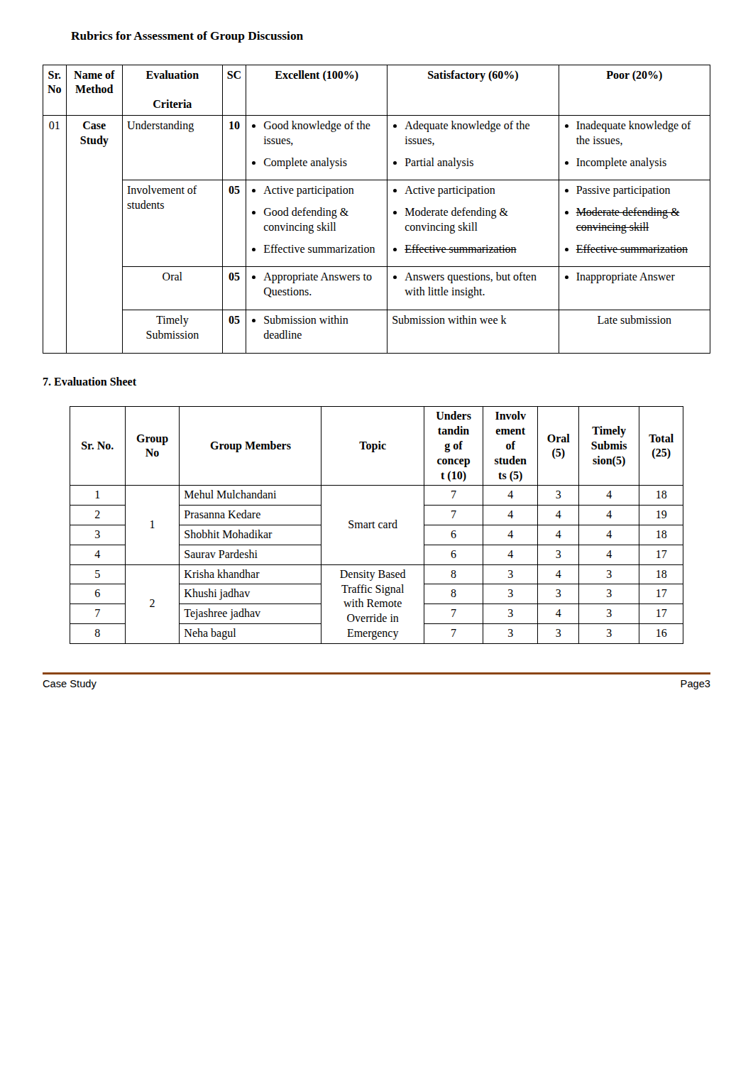Rubrics for Assessment of Group Discussion
| Sr. No | Name of Method | Evaluation Criteria | SC | Excellent (100%) | Satisfactory (60%) | Poor (20%) |
| --- | --- | --- | --- | --- | --- | --- |
| 01 | Case Study | Understanding | 10 | Good knowledge of the issues, Complete analysis | Adequate knowledge of the issues, Partial analysis | Inadequate knowledge of the issues, Incomplete analysis |
| Involvement of students | 05 | Active participation Good defending & convincing skill Effective summarization | Active participation Moderate defending & convincing skill Effective summarization | Passive participation Moderate defending & convincing skill Effective summarization |
| Oral | 05 | Appropriate Answers to Questions. | Answers questions, but often with little insight. | Inappropriate Answer |
| Timely Submission | 05 | Submission within deadline | Submission within wee k | Late submission |
7. Evaluation Sheet
| Sr. No. | Group No | Group Members | Topic | Unders tandin g of concep t (10) | Involv ement of studen ts (5) | Oral (5) | Timely Submis sion(5) | Total (25) |
| --- | --- | --- | --- | --- | --- | --- | --- | --- |
| 1 | 1 | Mehul Mulchandani | Smart card | 7 | 4 | 3 | 4 | 18 |
| 2 | Prasanna Kedare | 7 | 4 | 4 | 4 | 19 |
| 3 | Shobhit Mohadikar | 6 | 4 | 4 | 4 | 18 |
| 4 | Saurav Pardeshi | 6 | 4 | 3 | 4 | 17 |
| 5 | 2 | Krisha khandhar | Density Based Traffic Signal with Remote Override in Emergency | 8 | 3 | 4 | 3 | 18 |
| 6 | Khushi jadhav | 8 | 3 | 3 | 3 | 17 |
| 7 | Tejashree jadhav | 7 | 3 | 4 | 3 | 17 |
| 8 | Neha bagul | 7 | 3 | 3 | 3 | 16 |
Case Study Page3